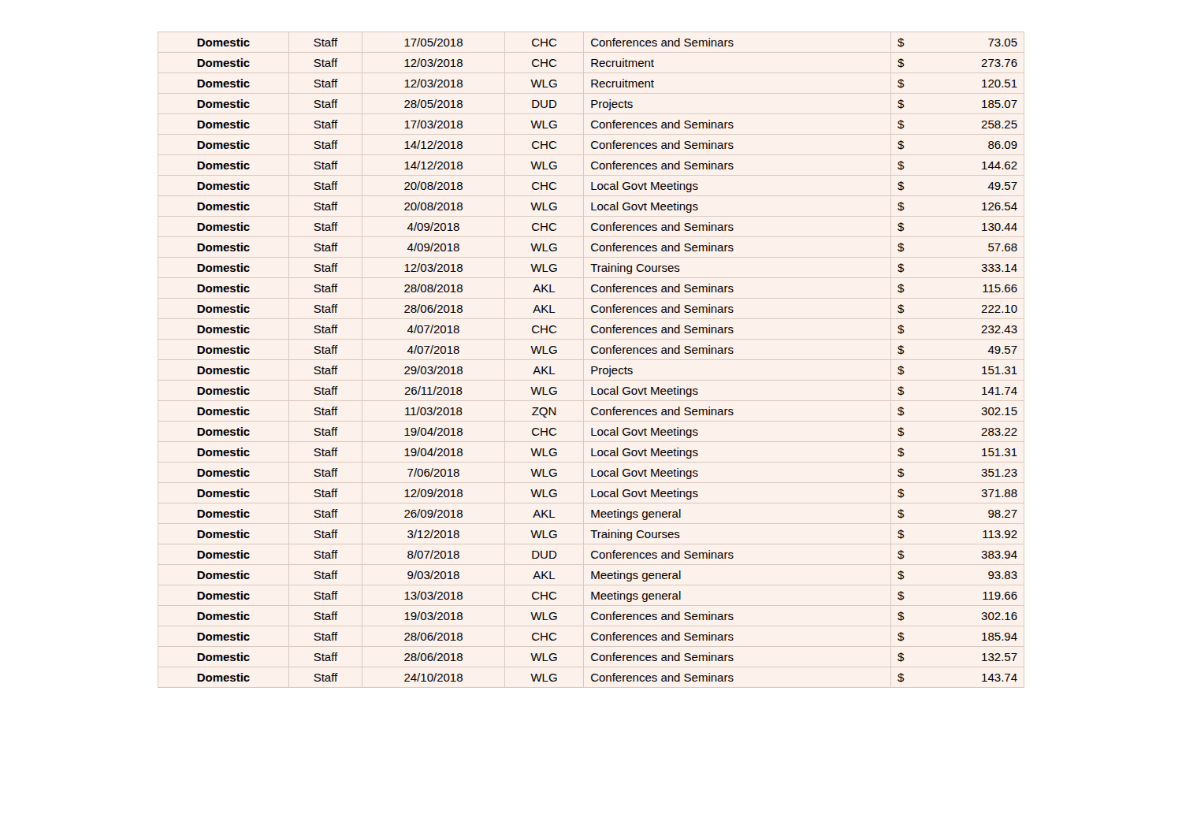| Domestic | Staff | 17/05/2018 | CHC | Conferences and Seminars | $ | 73.05 |
| Domestic | Staff | 12/03/2018 | CHC | Recruitment | $ | 273.76 |
| Domestic | Staff | 12/03/2018 | WLG | Recruitment | $ | 120.51 |
| Domestic | Staff | 28/05/2018 | DUD | Projects | $ | 185.07 |
| Domestic | Staff | 17/03/2018 | WLG | Conferences and Seminars | $ | 258.25 |
| Domestic | Staff | 14/12/2018 | CHC | Conferences and Seminars | $ | 86.09 |
| Domestic | Staff | 14/12/2018 | WLG | Conferences and Seminars | $ | 144.62 |
| Domestic | Staff | 20/08/2018 | CHC | Local Govt Meetings | $ | 49.57 |
| Domestic | Staff | 20/08/2018 | WLG | Local Govt Meetings | $ | 126.54 |
| Domestic | Staff | 4/09/2018 | CHC | Conferences and Seminars | $ | 130.44 |
| Domestic | Staff | 4/09/2018 | WLG | Conferences and Seminars | $ | 57.68 |
| Domestic | Staff | 12/03/2018 | WLG | Training Courses | $ | 333.14 |
| Domestic | Staff | 28/08/2018 | AKL | Conferences and Seminars | $ | 115.66 |
| Domestic | Staff | 28/06/2018 | AKL | Conferences and Seminars | $ | 222.10 |
| Domestic | Staff | 4/07/2018 | CHC | Conferences and Seminars | $ | 232.43 |
| Domestic | Staff | 4/07/2018 | WLG | Conferences and Seminars | $ | 49.57 |
| Domestic | Staff | 29/03/2018 | AKL | Projects | $ | 151.31 |
| Domestic | Staff | 26/11/2018 | WLG | Local Govt Meetings | $ | 141.74 |
| Domestic | Staff | 11/03/2018 | ZQN | Conferences and Seminars | $ | 302.15 |
| Domestic | Staff | 19/04/2018 | CHC | Local Govt Meetings | $ | 283.22 |
| Domestic | Staff | 19/04/2018 | WLG | Local Govt Meetings | $ | 151.31 |
| Domestic | Staff | 7/06/2018 | WLG | Local Govt Meetings | $ | 351.23 |
| Domestic | Staff | 12/09/2018 | WLG | Local Govt Meetings | $ | 371.88 |
| Domestic | Staff | 26/09/2018 | AKL | Meetings general | $ | 98.27 |
| Domestic | Staff | 3/12/2018 | WLG | Training Courses | $ | 113.92 |
| Domestic | Staff | 8/07/2018 | DUD | Conferences and Seminars | $ | 383.94 |
| Domestic | Staff | 9/03/2018 | AKL | Meetings general | $ | 93.83 |
| Domestic | Staff | 13/03/2018 | CHC | Meetings general | $ | 119.66 |
| Domestic | Staff | 19/03/2018 | WLG | Conferences and Seminars | $ | 302.16 |
| Domestic | Staff | 28/06/2018 | CHC | Conferences and Seminars | $ | 185.94 |
| Domestic | Staff | 28/06/2018 | WLG | Conferences and Seminars | $ | 132.57 |
| Domestic | Staff | 24/10/2018 | WLG | Conferences and Seminars | $ | 143.74 |